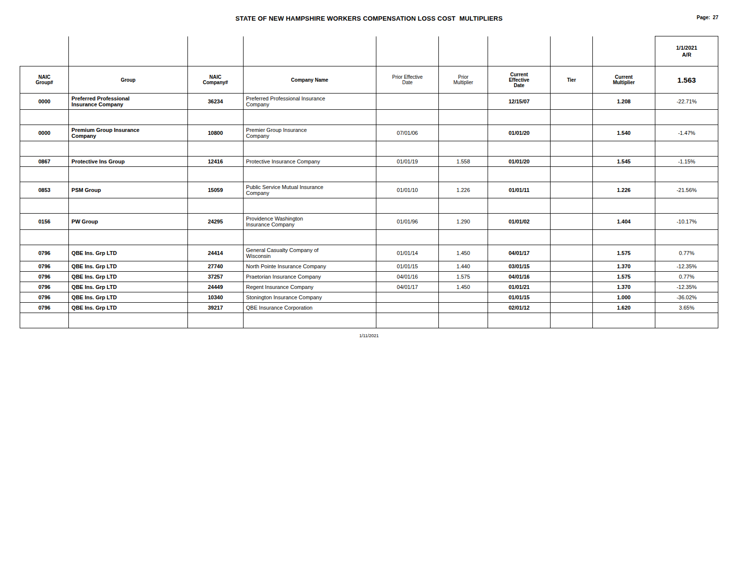STATE OF NEW HAMPSHIRE WORKERS COMPENSATION LOSS COST MULTIPLIERS
Page: 27
| | | | | | | | | | 1/1/2021 A/R |
| --- | --- | --- | --- | --- | --- | --- | --- | --- | --- |
| NAIC Group# | Group | NAIC Company# | Company Name | Prior Effective Date | Prior Multiplier | Current Effective Date | Tier | Current Multiplier | 1.563 |
| 0000 | Preferred Professional Insurance Company | 36234 | Preferred Professional Insurance Company | | | 12/15/07 | | 1.208 | -22.71% |
| 0000 | Premium Group Insurance Company | 10800 | Premier Group Insurance Company | 07/01/06 | | 01/01/20 | | 1.540 | -1.47% |
| 0867 | Protective Ins Group | 12416 | Protective Insurance Company | 01/01/19 | 1.558 | 01/01/20 | | 1.545 | -1.15% |
| 0853 | PSM Group | 15059 | Public Service Mutual Insurance Company | 01/01/10 | 1.226 | 01/01/11 | | 1.226 | -21.56% |
| 0156 | PW Group | 24295 | Providence Washington Insurance Company | 01/01/96 | 1.290 | 01/01/02 | | 1.404 | -10.17% |
| 0796 | QBE Ins. Grp LTD | 24414 | General Casualty Company of Wisconsin | 01/01/14 | 1.450 | 04/01/17 | | 1.575 | 0.77% |
| 0796 | QBE Ins. Grp LTD | 27740 | North Pointe Insurance Company | 01/01/15 | 1.440 | 03/01/15 | | 1.370 | -12.35% |
| 0796 | QBE Ins. Grp LTD | 37257 | Praetorian Insurance Company | 04/01/16 | 1.575 | 04/01/16 | | 1.575 | 0.77% |
| 0796 | QBE Ins. Grp LTD | 24449 | Regent Insurance Company | 04/01/17 | 1.450 | 01/01/21 | | 1.370 | -12.35% |
| 0796 | QBE Ins. Grp LTD | 10340 | Stonington Insurance Company | | | 01/01/15 | | 1.000 | -36.02% |
| 0796 | QBE Ins. Grp LTD | 39217 | QBE Insurance Corporation | | | 02/01/12 | | 1.620 | 3.65% |
1/11/2021